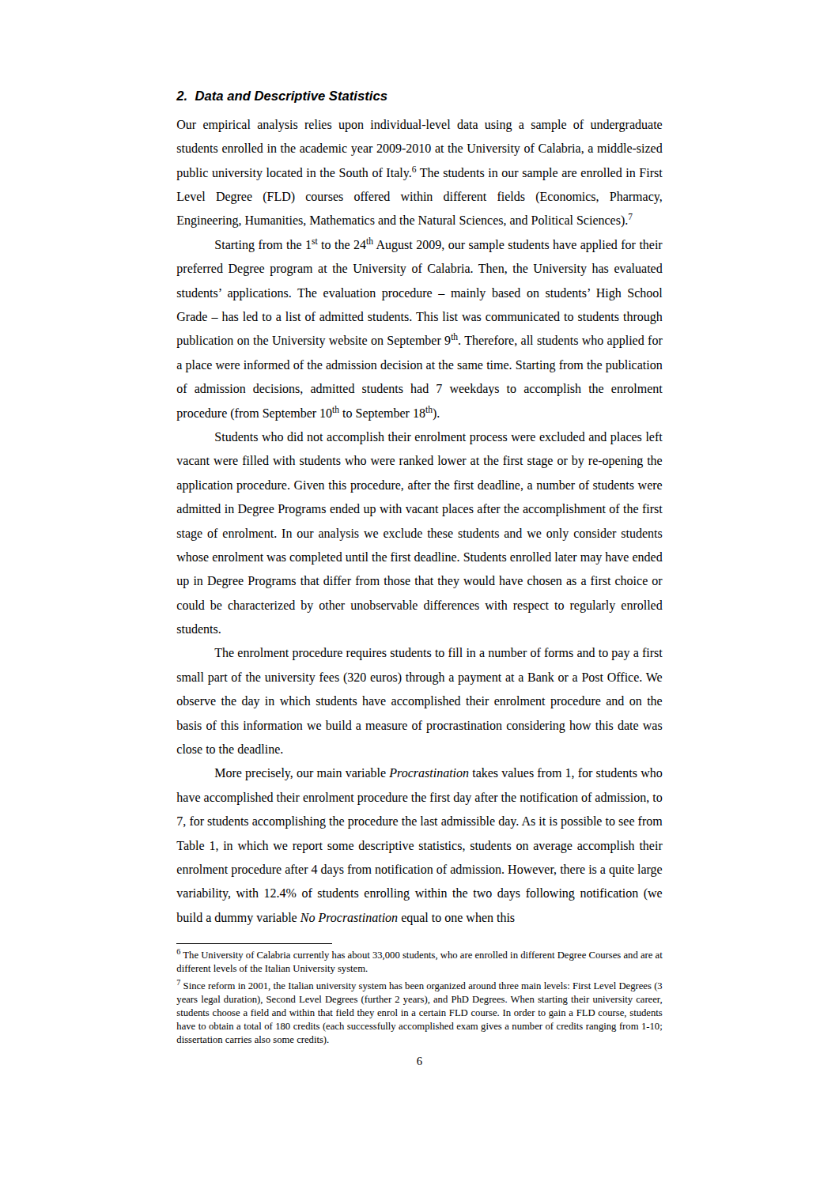2. Data and Descriptive Statistics
Our empirical analysis relies upon individual-level data using a sample of undergraduate students enrolled in the academic year 2009-2010 at the University of Calabria, a middle-sized public university located in the South of Italy.6 The students in our sample are enrolled in First Level Degree (FLD) courses offered within different fields (Economics, Pharmacy, Engineering, Humanities, Mathematics and the Natural Sciences, and Political Sciences).7
Starting from the 1st to the 24th August 2009, our sample students have applied for their preferred Degree program at the University of Calabria. Then, the University has evaluated students’ applications. The evaluation procedure – mainly based on students’ High School Grade – has led to a list of admitted students. This list was communicated to students through publication on the University website on September 9th. Therefore, all students who applied for a place were informed of the admission decision at the same time. Starting from the publication of admission decisions, admitted students had 7 weekdays to accomplish the enrolment procedure (from September 10th to September 18th).
Students who did not accomplish their enrolment process were excluded and places left vacant were filled with students who were ranked lower at the first stage or by re-opening the application procedure. Given this procedure, after the first deadline, a number of students were admitted in Degree Programs ended up with vacant places after the accomplishment of the first stage of enrolment. In our analysis we exclude these students and we only consider students whose enrolment was completed until the first deadline. Students enrolled later may have ended up in Degree Programs that differ from those that they would have chosen as a first choice or could be characterized by other unobservable differences with respect to regularly enrolled students.
The enrolment procedure requires students to fill in a number of forms and to pay a first small part of the university fees (320 euros) through a payment at a Bank or a Post Office. We observe the day in which students have accomplished their enrolment procedure and on the basis of this information we build a measure of procrastination considering how this date was close to the deadline.
More precisely, our main variable Procrastination takes values from 1, for students who have accomplished their enrolment procedure the first day after the notification of admission, to 7, for students accomplishing the procedure the last admissible day. As it is possible to see from Table 1, in which we report some descriptive statistics, students on average accomplish their enrolment procedure after 4 days from notification of admission. However, there is a quite large variability, with 12.4% of students enrolling within the two days following notification (we build a dummy variable No Procrastination equal to one when this
6 The University of Calabria currently has about 33,000 students, who are enrolled in different Degree Courses and are at different levels of the Italian University system.
7 Since reform in 2001, the Italian university system has been organized around three main levels: First Level Degrees (3 years legal duration), Second Level Degrees (further 2 years), and PhD Degrees. When starting their university career, students choose a field and within that field they enrol in a certain FLD course. In order to gain a FLD course, students have to obtain a total of 180 credits (each successfully accomplished exam gives a number of credits ranging from 1-10; dissertation carries also some credits).
6